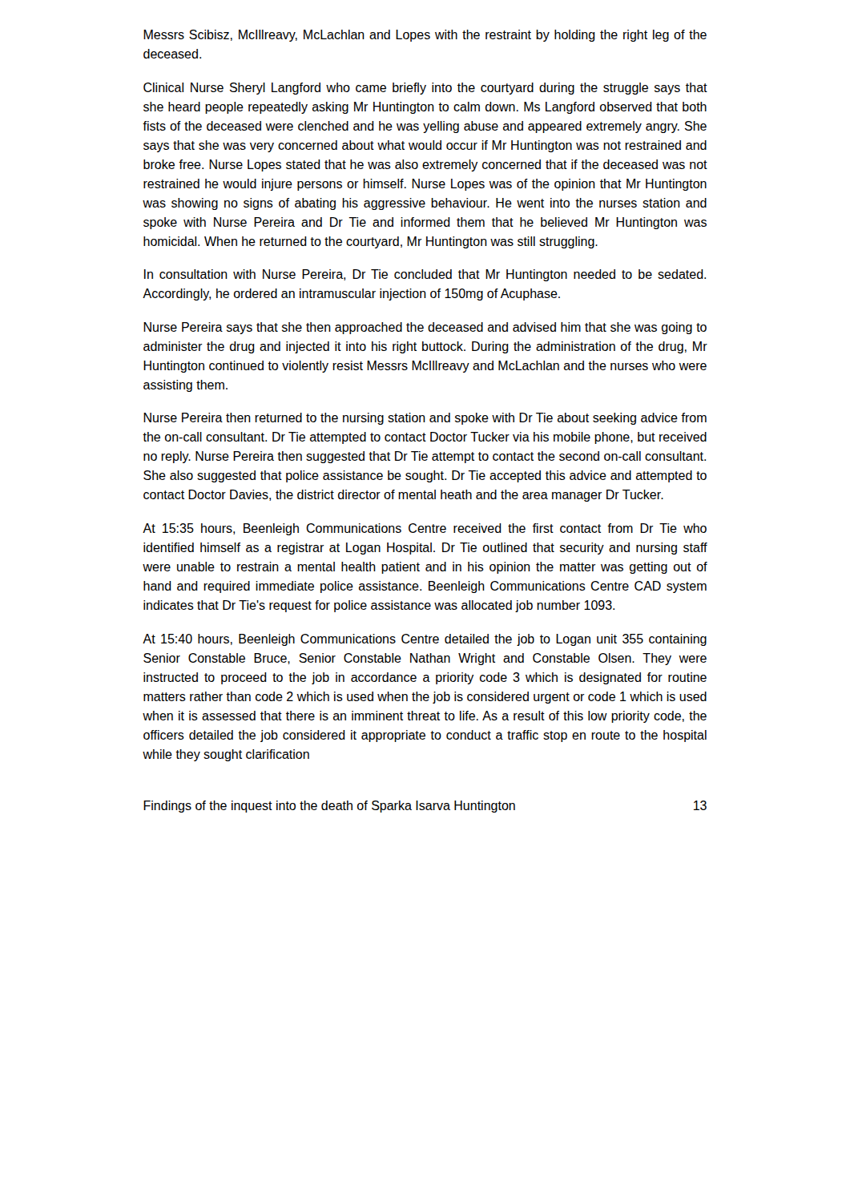Messrs Scibisz, McIllreavy, McLachlan and Lopes with the restraint by holding the right leg of the deceased.
Clinical Nurse Sheryl Langford who came briefly into the courtyard during the struggle says that she heard people repeatedly asking Mr Huntington to calm down. Ms Langford observed that both fists of the deceased were clenched and he was yelling abuse and appeared extremely angry. She says that she was very concerned about what would occur if Mr Huntington was not restrained and broke free. Nurse Lopes stated that he was also extremely concerned that if the deceased was not restrained he would injure persons or himself. Nurse Lopes was of the opinion that Mr Huntington was showing no signs of abating his aggressive behaviour. He went into the nurses station and spoke with Nurse Pereira and Dr Tie and informed them that he believed Mr Huntington was homicidal. When he returned to the courtyard, Mr Huntington was still struggling.
In consultation with Nurse Pereira, Dr Tie concluded that Mr Huntington needed to be sedated. Accordingly, he ordered an intramuscular injection of 150mg of Acuphase.
Nurse Pereira says that she then approached the deceased and advised him that she was going to administer the drug and injected it into his right buttock. During the administration of the drug, Mr Huntington continued to violently resist Messrs McIllreavy and McLachlan and the nurses who were assisting them.
Nurse Pereira then returned to the nursing station and spoke with Dr Tie about seeking advice from the on-call consultant. Dr Tie attempted to contact Doctor Tucker via his mobile phone, but received no reply. Nurse Pereira then suggested that Dr Tie attempt to contact the second on-call consultant. She also suggested that police assistance be sought. Dr Tie accepted this advice and attempted to contact Doctor Davies, the district director of mental heath and the area manager Dr Tucker.
At 15:35 hours, Beenleigh Communications Centre received the first contact from Dr Tie who identified himself as a registrar at Logan Hospital. Dr Tie outlined that security and nursing staff were unable to restrain a mental health patient and in his opinion the matter was getting out of hand and required immediate police assistance. Beenleigh Communications Centre CAD system indicates that Dr Tie's request for police assistance was allocated job number 1093.
At 15:40 hours, Beenleigh Communications Centre detailed the job to Logan unit 355 containing Senior Constable Bruce, Senior Constable Nathan Wright and Constable Olsen. They were instructed to proceed to the job in accordance a priority code 3 which is designated for routine matters rather than code 2 which is used when the job is considered urgent or code 1 which is used when it is assessed that there is an imminent threat to life. As a result of this low priority code, the officers detailed the job considered it appropriate to conduct a traffic stop en route to the hospital while they sought clarification
Findings of the inquest into the death of Sparka Isarva Huntington 13